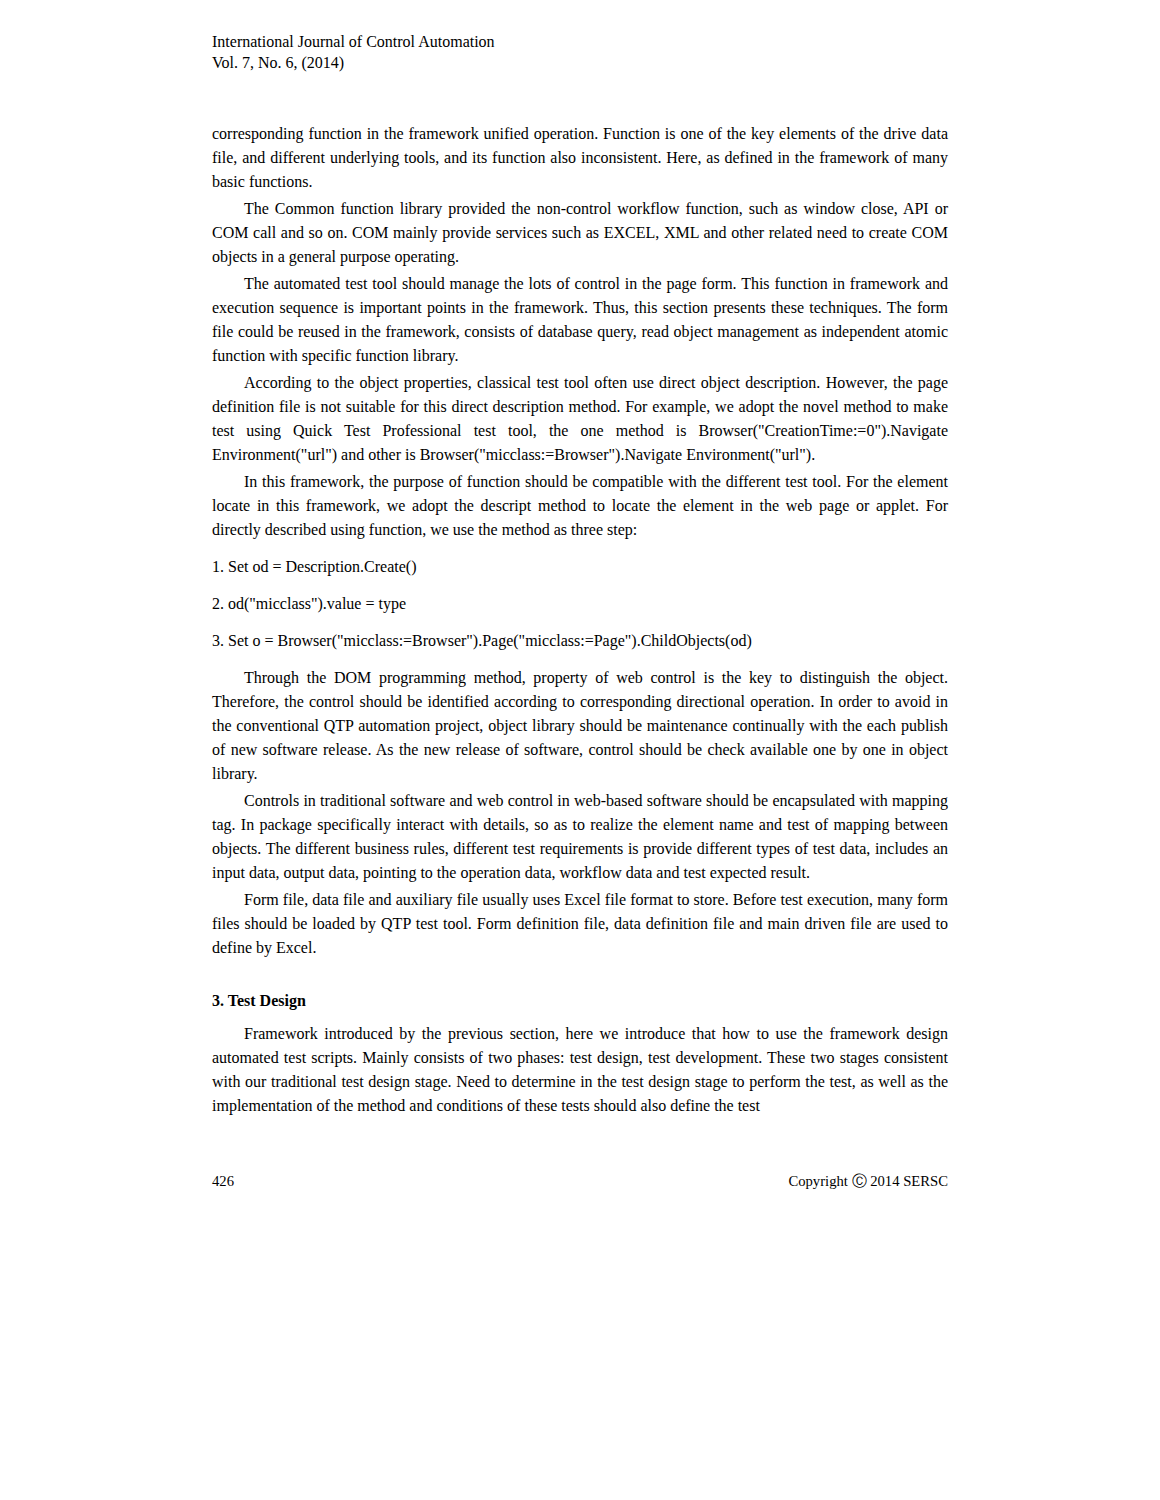International Journal of Control Automation
Vol. 7, No. 6, (2014)
corresponding function in the framework unified operation. Function is one of the key elements of the drive data file, and different underlying tools, and its function also inconsistent. Here, as defined in the framework of many basic functions.
The Common function library provided the non-control workflow function, such as window close, API or COM call and so on. COM mainly provide services such as EXCEL, XML and other related need to create COM objects in a general purpose operating.
The automated test tool should manage the lots of control in the page form. This function in framework and execution sequence is important points in the framework. Thus, this section presents these techniques. The form file could be reused in the framework, consists of database query, read object management as independent atomic function with specific function library.
According to the object properties, classical test tool often use direct object description. However, the page definition file is not suitable for this direct description method. For example, we adopt the novel method to make test using Quick Test Professional test tool, the one method is Browser("CreationTime:=0").Navigate Environment("url") and other is Browser("micclass:=Browser").Navigate Environment("url").
In this framework, the purpose of function should be compatible with the different test tool. For the element locate in this framework, we adopt the descript method to locate the element in the web page or applet. For directly described using function, we use the method as three step:
1. Set od = Description.Create()
2. od("micclass").value = type
3. Set o = Browser("micclass:=Browser").Page("micclass:=Page").ChildObjects(od)
Through the DOM programming method, property of web control is the key to distinguish the object. Therefore, the control should be identified according to corresponding directional operation. In order to avoid in the conventional QTP automation project, object library should be maintenance continually with the each publish of new software release. As the new release of software, control should be check available one by one in object library.
Controls in traditional software and web control in web-based software should be encapsulated with mapping tag. In package specifically interact with details, so as to realize the element name and test of mapping between objects. The different business rules, different test requirements is provide different types of test data, includes an input data, output data, pointing to the operation data, workflow data and test expected result.
Form file, data file and auxiliary file usually uses Excel file format to store. Before test execution, many form files should be loaded by QTP test tool. Form definition file, data definition file and main driven file are used to define by Excel.
3. Test Design
Framework introduced by the previous section, here we introduce that how to use the framework design automated test scripts. Mainly consists of two phases: test design, test development. These two stages consistent with our traditional test design stage. Need to determine in the test design stage to perform the test, as well as the implementation of the method and conditions of these tests should also define the test
426 Copyright Ⓒ 2014 SERSC